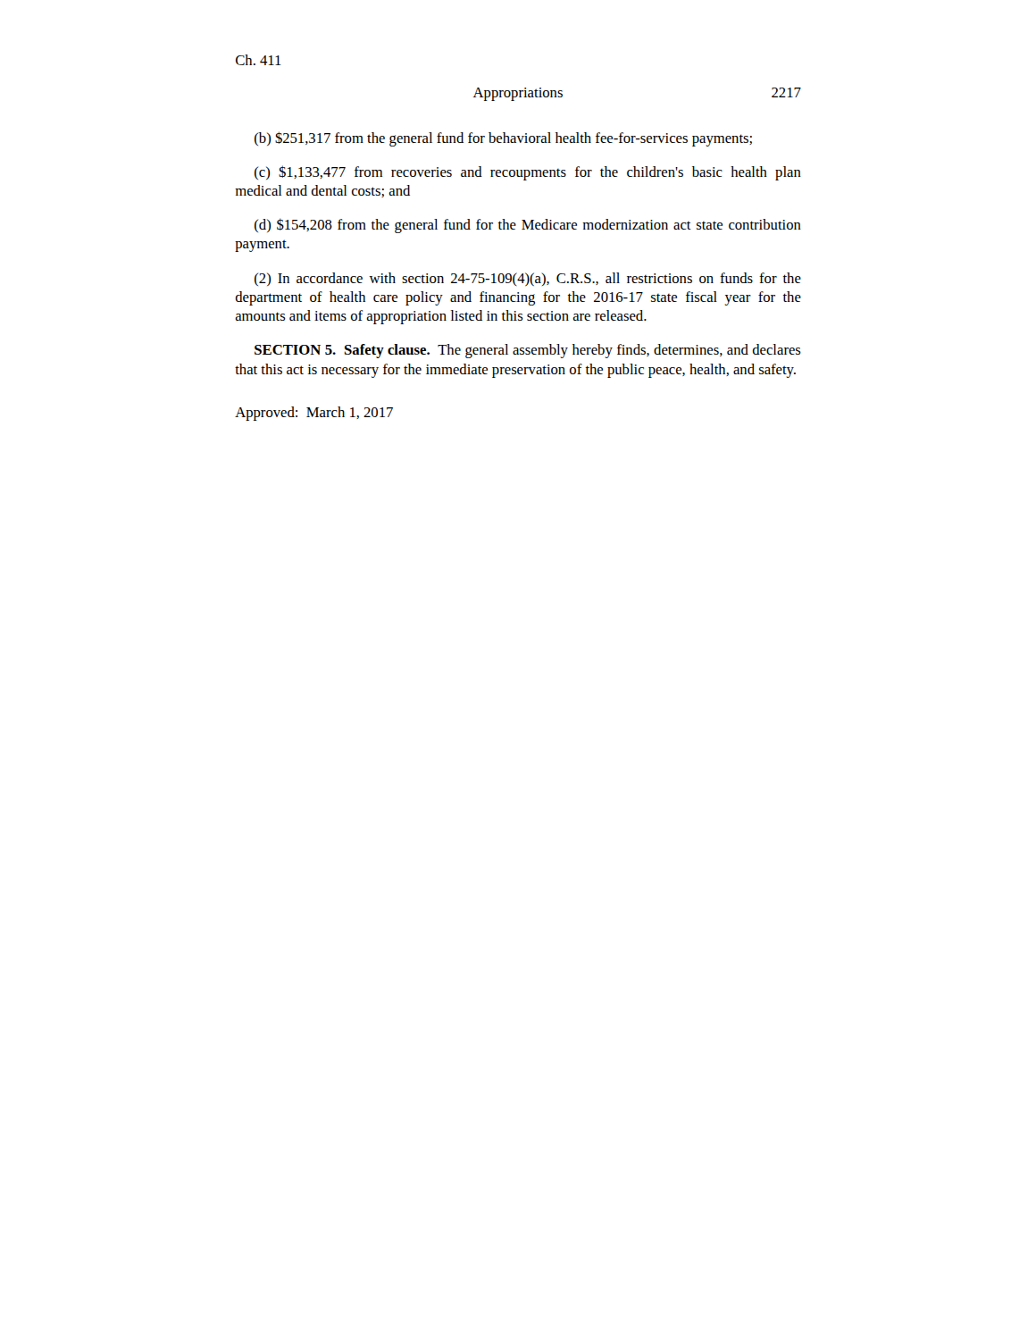Ch. 411
Appropriations 2217
(b) $251,317 from the general fund for behavioral health fee-for-services payments;
(c) $1,133,477 from recoveries and recoupments for the children's basic health plan medical and dental costs; and
(d) $154,208 from the general fund for the Medicare modernization act state contribution payment.
(2) In accordance with section 24-75-109(4)(a), C.R.S., all restrictions on funds for the department of health care policy and financing for the 2016-17 state fiscal year for the amounts and items of appropriation listed in this section are released.
SECTION 5. Safety clause. The general assembly hereby finds, determines, and declares that this act is necessary for the immediate preservation of the public peace, health, and safety.
Approved: March 1, 2017